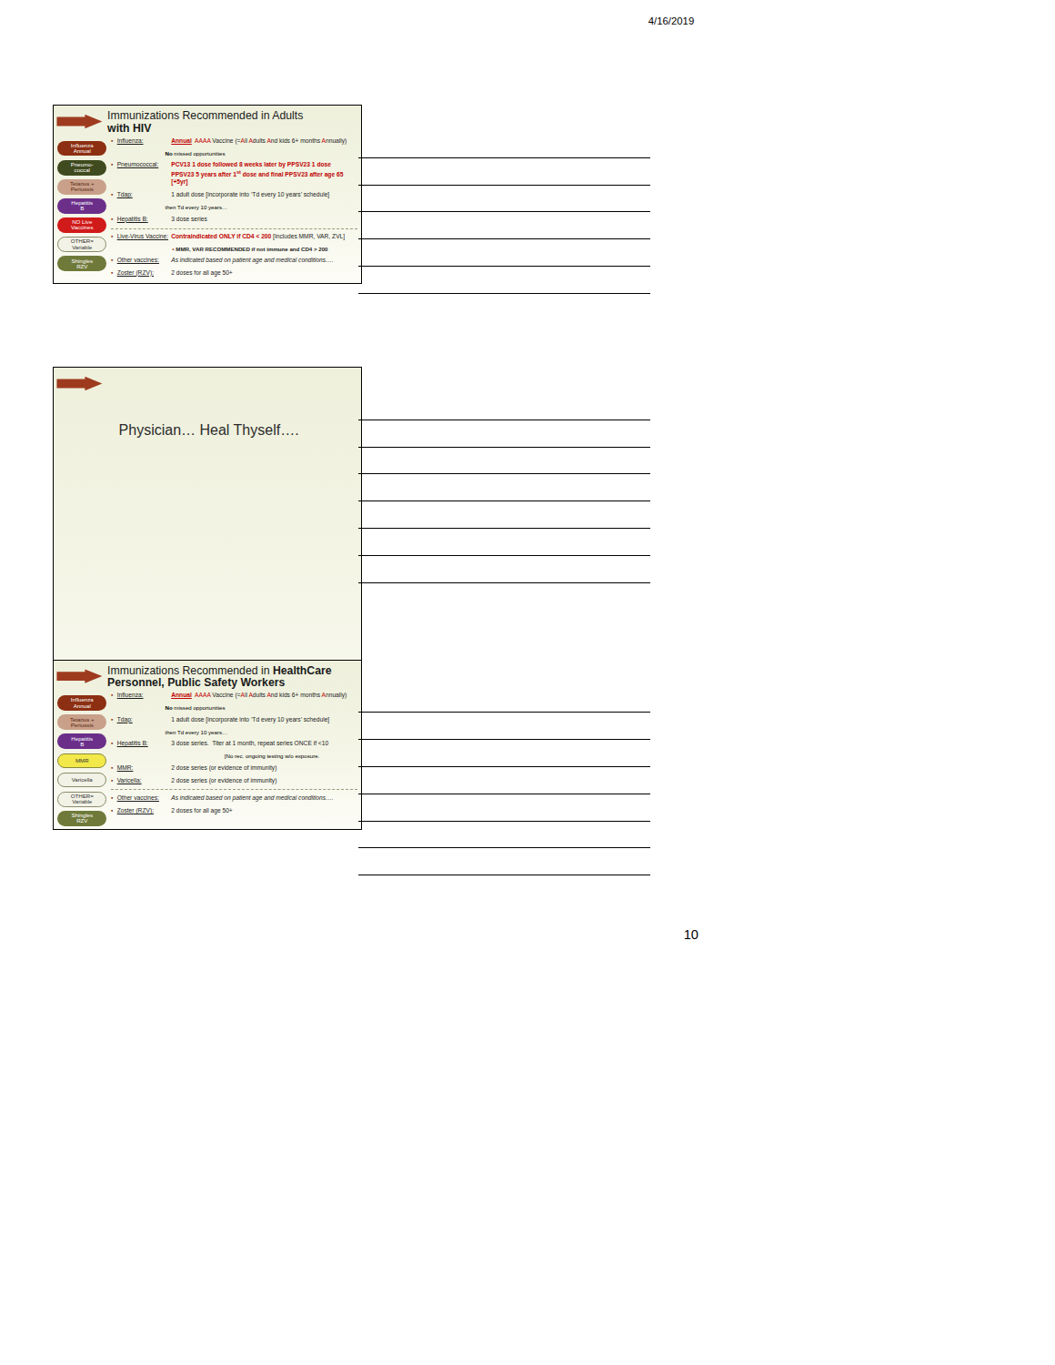4/16/2019
Immunizations Recommended in Adults
with HIV
Influenza
Annual
Pneumo-
coccal
Tetanus +
Pertussis
Hepatitis
B
NO Live
Vaccines
OTHER=
Variable
Shingles
RZV
▪
Influenza:
Annual AAAA Vaccine (=All Adults And kids 6+ months Annually)
No missed opportunities
▪
Pneumococcal:
PCV13 1 dose followed 8 weeks later by PPSV23 1 dose
PPSV23 5 years after 1st dose and final PPSV23 after age 65 [+5yr]
▪
Tdap:
1 adult dose [incorporate into ‘Td every 10 years’ schedule]
then Td every 10 years…
▪
Hepatitis B:
3 dose series
▪
Live-Virus Vaccine:
Contraindicated ONLY if CD4 < 200 [Includes MMR, VAR, ZVL]
▪MMR, VAR RECOMMENDED if not immune and CD4 > 200
▪
Other vaccines:
As indicated based on patient age and medical conditions….
▪
Zoster (RZV):
2 doses for all age 50+
Physician… Heal Thyself….
Immunizations Recommended in HealthCare
Personnel, Public Safety Workers
Influenza
Annual
Tetanus +
Pertussis
Hepatitis
B
MMR
Varicella
OTHER=
Variable
Shingles
RZV
▪
Influenza:
Annual AAAA Vaccine (=All Adults And kids 6+ months Annually)
No missed opportunities
▪
Tdap:
1 adult dose [incorporate into ‘Td every 10 years’ schedule]
then Td every 10 years…
▪
Hepatitis B:
3 dose series. Titer at 1 month, repeat series ONCE if <10
[No rec. ongoing testing w/o exposure.
▪
MMR:
2 dose series (or evidence of immunity)
▪
Varicella:
2 dose series (or evidence of immunity)
▪
Other vaccines:
As indicated based on patient age and medical conditions….
▪
Zoster (RZV):
2 doses for all age 50+
10